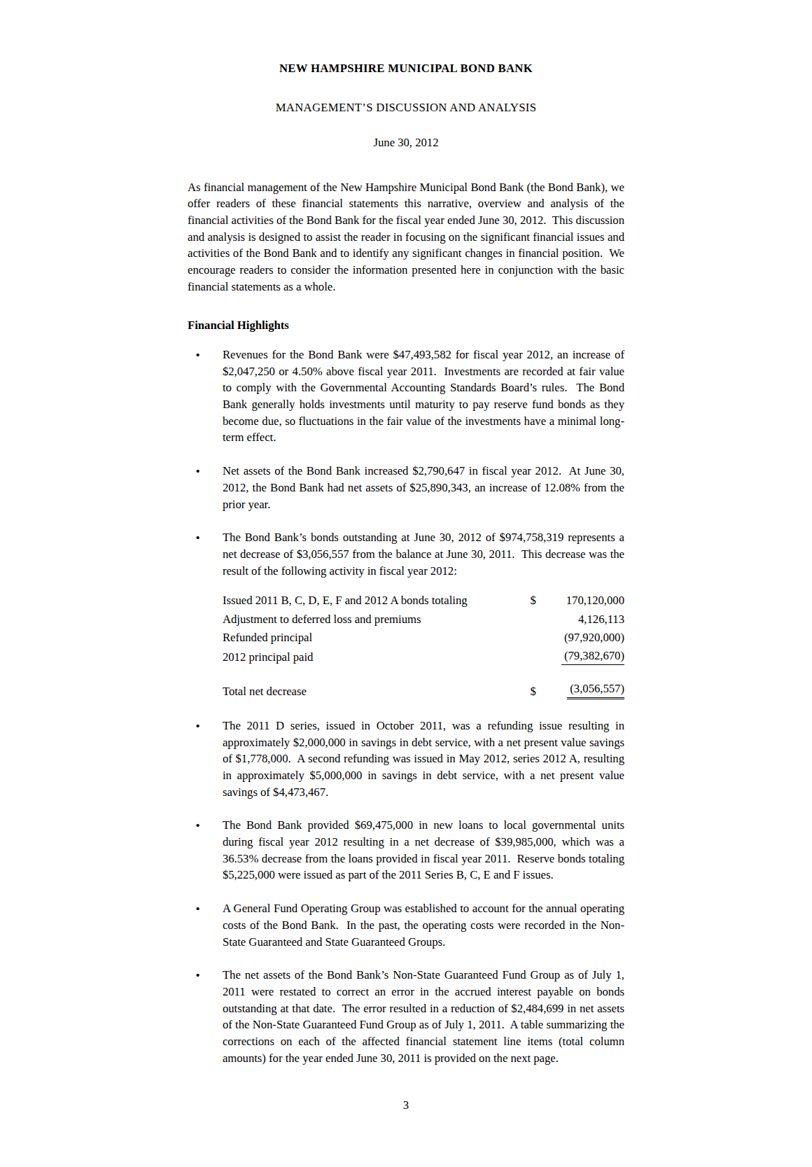NEW HAMPSHIRE MUNICIPAL BOND BANK
MANAGEMENT’S DISCUSSION AND ANALYSIS
June 30, 2012
As financial management of the New Hampshire Municipal Bond Bank (the Bond Bank), we offer readers of these financial statements this narrative, overview and analysis of the financial activities of the Bond Bank for the fiscal year ended June 30, 2012. This discussion and analysis is designed to assist the reader in focusing on the significant financial issues and activities of the Bond Bank and to identify any significant changes in financial position. We encourage readers to consider the information presented here in conjunction with the basic financial statements as a whole.
Financial Highlights
Revenues for the Bond Bank were $47,493,582 for fiscal year 2012, an increase of $2,047,250 or 4.50% above fiscal year 2011. Investments are recorded at fair value to comply with the Governmental Accounting Standards Board’s rules. The Bond Bank generally holds investments until maturity to pay reserve fund bonds as they become due, so fluctuations in the fair value of the investments have a minimal long-term effect.
Net assets of the Bond Bank increased $2,790,647 in fiscal year 2012. At June 30, 2012, the Bond Bank had net assets of $25,890,343, an increase of 12.08% from the prior year.
The Bond Bank’s bonds outstanding at June 30, 2012 of $974,758,319 represents a net decrease of $3,056,557 from the balance at June 30, 2011. This decrease was the result of the following activity in fiscal year 2012:
| Issued 2011 B, C, D, E, F and 2012 A bonds totaling | $ | 170,120,000 |
| Adjustment to deferred loss and premiums | | 4,126,113 |
| Refunded principal | | (97,920,000) |
| 2012 principal paid | | (79,382,670) |
| Total net decrease | $ | (3,056,557) |
The 2011 D series, issued in October 2011, was a refunding issue resulting in approximately $2,000,000 in savings in debt service, with a net present value savings of $1,778,000. A second refunding was issued in May 2012, series 2012 A, resulting in approximately $5,000,000 in savings in debt service, with a net present value savings of $4,473,467.
The Bond Bank provided $69,475,000 in new loans to local governmental units during fiscal year 2012 resulting in a net decrease of $39,985,000, which was a 36.53% decrease from the loans provided in fiscal year 2011. Reserve bonds totaling $5,225,000 were issued as part of the 2011 Series B, C, E and F issues.
A General Fund Operating Group was established to account for the annual operating costs of the Bond Bank. In the past, the operating costs were recorded in the Non-State Guaranteed and State Guaranteed Groups.
The net assets of the Bond Bank’s Non-State Guaranteed Fund Group as of July 1, 2011 were restated to correct an error in the accrued interest payable on bonds outstanding at that date. The error resulted in a reduction of $2,484,699 in net assets of the Non-State Guaranteed Fund Group as of July 1, 2011. A table summarizing the corrections on each of the affected financial statement line items (total column amounts) for the year ended June 30, 2011 is provided on the next page.
3